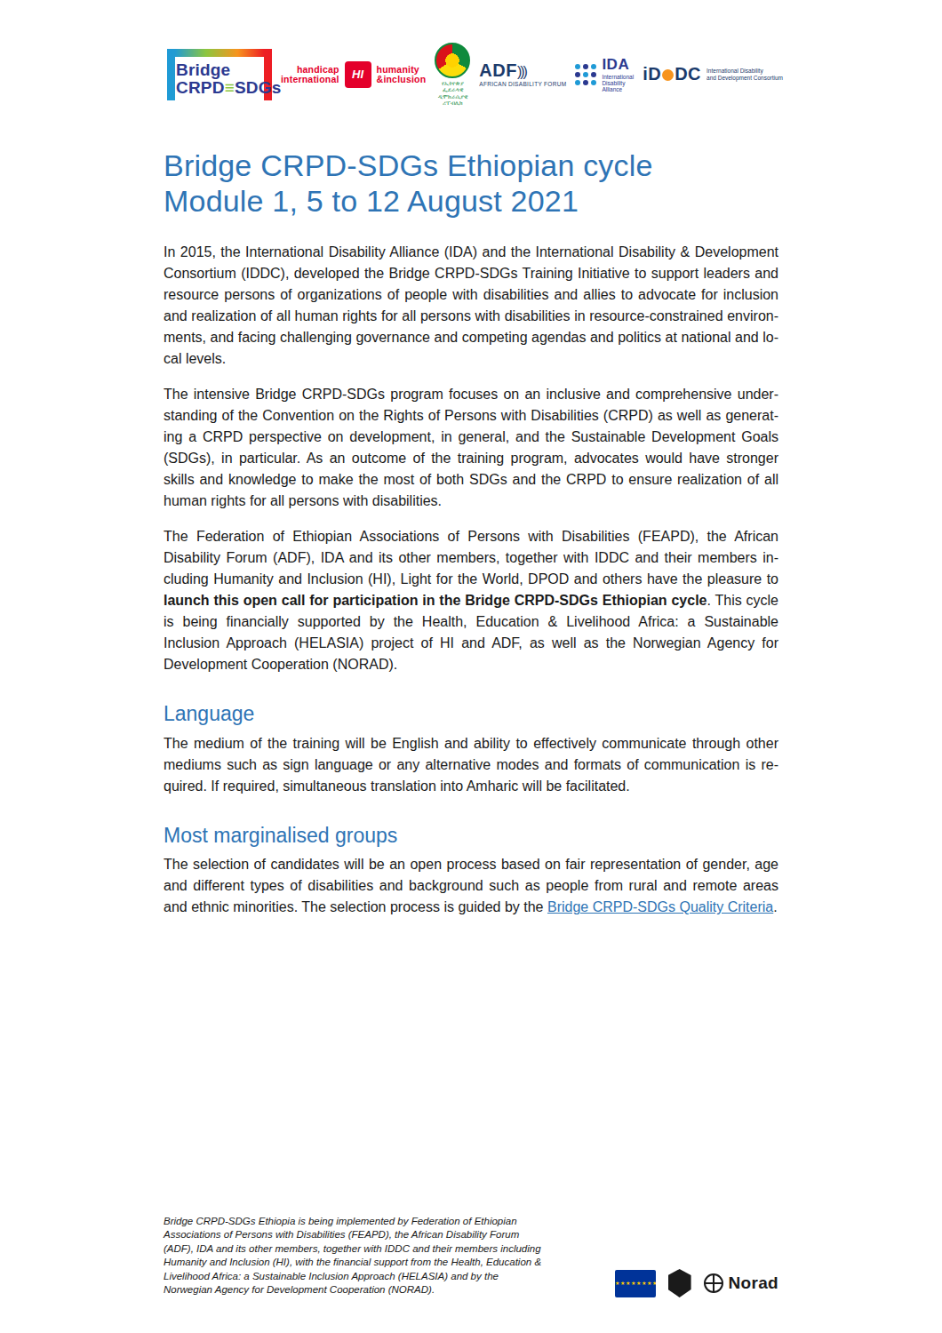Bridge
CRPD≡SDGs
handicap international
HI
humanity&inclusion
የኢትዮጵያ ፌደራላዊ ዲሞክራሲያዊ ሪፐብሊክ
ADF)))
AFRICAN DISABILITY FORUM
IDA
International
Disability
Alliance
iD DC
International Disability
and Development Consortium
Bridge CRPD-SDGs Ethiopian cycle
Module 1, 5 to 12 August 2021
In 2015, the International Disability Alliance (IDA) and the International Disability & Development Consortium (IDDC), developed the Bridge CRPD-SDGs Training Initiative to support leaders and resource persons of organizations of people with disabilities and allies to advocate for inclusion and realization of all human rights for all persons with disabilities in resource-constrained environments, and facing challenging governance and competing agendas and politics at national and local levels.
The intensive Bridge CRPD-SDGs program focuses on an inclusive and comprehensive understanding of the Convention on the Rights of Persons with Disabilities (CRPD) as well as generating a CRPD perspective on development, in general, and the Sustainable Development Goals (SDGs), in particular. As an outcome of the training program, advocates would have stronger skills and knowledge to make the most of both SDGs and the CRPD to ensure realization of all human rights for all persons with disabilities.
The Federation of Ethiopian Associations of Persons with Disabilities (FEAPD), the African Disability Forum (ADF), IDA and its other members, together with IDDC and their members including Humanity and Inclusion (HI), Light for the World, DPOD and others have the pleasure to launch this open call for participation in the Bridge CRPD-SDGs Ethiopian cycle. This cycle is being financially supported by the Health, Education & Livelihood Africa: a Sustainable Inclusion Approach (HELASIA) project of HI and ADF, as well as the Norwegian Agency for Development Cooperation (NORAD).
Language
The medium of the training will be English and ability to effectively communicate through other mediums such as sign language or any alternative modes and formats of communication is required. If required, simultaneous translation into Amharic will be facilitated.
Most marginalised groups
The selection of candidates will be an open process based on fair representation of gender, age and different types of disabilities and background such as people from rural and remote areas and ethnic minorities. The selection process is guided by the Bridge CRPD-SDGs Quality Criteria.
Bridge CRPD-SDGs Ethiopia is being implemented by Federation of Ethiopian Associations of Persons with Disabilities (FEAPD), the African Disability Forum (ADF), IDA and its other members, together with IDDC and their members including Humanity and Inclusion (HI), with the financial support from the Health, Education & Livelihood Africa: a Sustainable Inclusion Approach (HELASIA) and by the Norwegian Agency for Development Cooperation (NORAD).
Norad